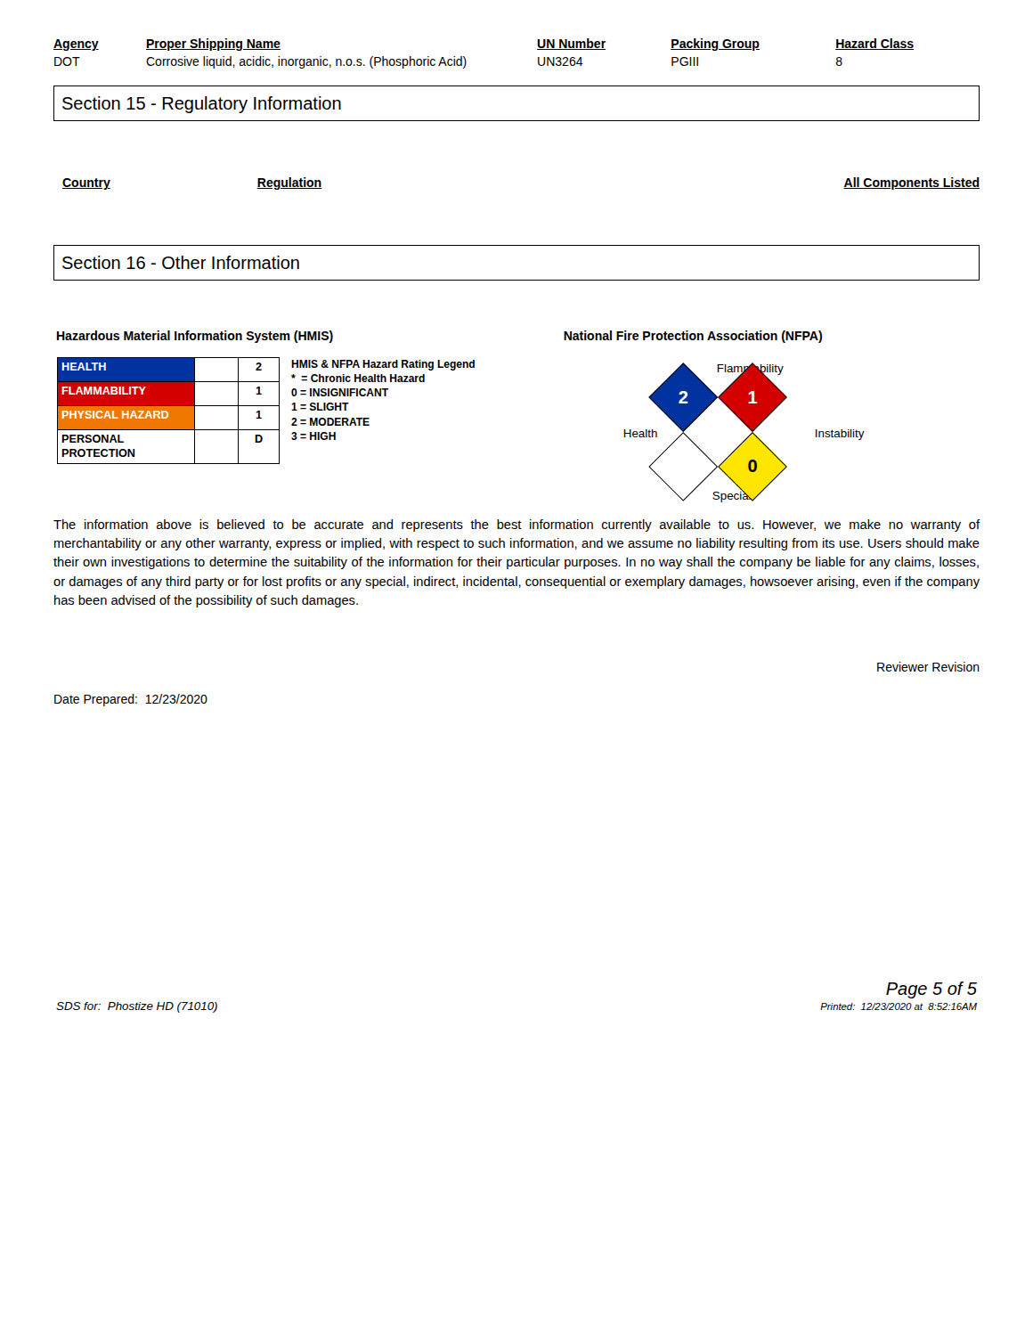| Agency | Proper Shipping Name | UN Number | Packing Group | Hazard Class |
| --- | --- | --- | --- | --- |
| DOT | Corrosive liquid, acidic, inorganic, n.o.s. (Phosphoric Acid) | UN3264 | PGIII | 8 |
Section 15 - Regulatory Information
| Country | Regulation | All Components Listed |
| --- | --- | --- |
Section 16 - Other Information
| Hazardous Material Information System (HMIS) | National Fire Protection Association (NFPA) |
| / / HEALTH / / 2 / / FLAMMABILITY / / 1 / / PHYSICAL HAZARD / / 1 / / PERSONAL PROTECTION / / D / / HMIS & NFPA Hazard Rating Legend * = Chronic Health Hazard 0 = INSIGNIFICANT 1 = SLIGHT 2 = MODERATE 3 = HIGH / | Flammability Health Instability Special 1 2 0 |
The information above is believed to be accurate and represents the best information currently available to us. However, we make no warranty of merchantability or any other warranty, express or implied, with respect to such information, and we assume no liability resulting from its use. Users should make their own investigations to determine the suitability of the information for their particular purposes. In no way shall the company be liable for any claims, losses, or damages of any third party or for lost profits or any special, indirect, incidental, consequential or exemplary damages, howsoever arising, even if the company has been advised of the possibility of such damages.
Reviewer Revision
Date Prepared: 12/23/2020
| SDS for: Phostize HD (71010) | Page 5 of 5 Printed: 12/23/2020 at 8:52:16AM |